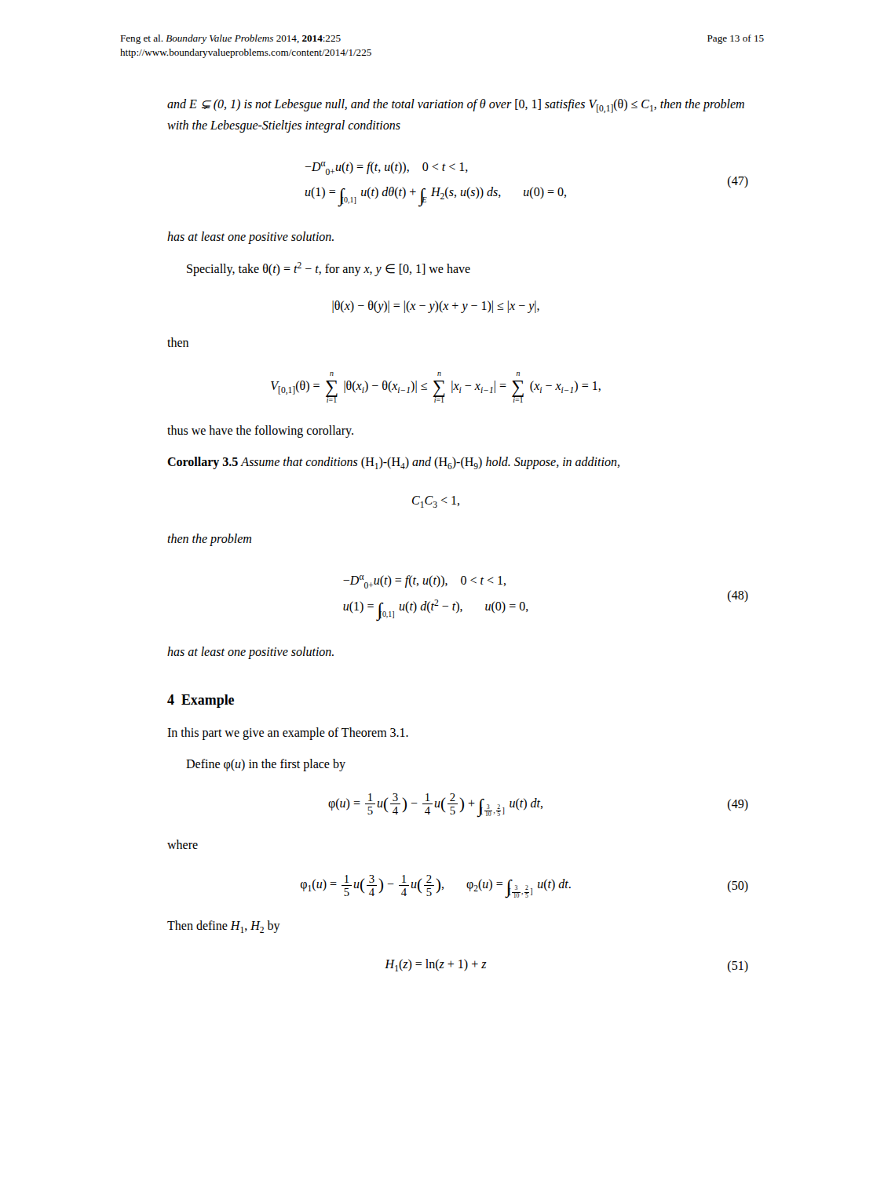Feng et al. Boundary Value Problems 2014, 2014:225
http://www.boundaryvalueproblems.com/content/2014/1/225
Page 13 of 15
and E ⊊ (0, 1) is not Lebesgue null, and the total variation of θ over [0, 1] satisfies V[0,1](θ) ≤ C 1, then the problem with the Lebesgue-Stieltjes integral conditions
−Dα 0+u(t) = f(t, u(t)), 0 < t < 1,
u(1) = ∫[0,1] u(t) dθ(t) + ∫E H 2(s, u(s)) ds, u(0) = 0,
(47)
has at least one positive solution.
Specially, take θ(t) = t 2 − t, for any x, y ∈ [0, 1] we have
|θ(x) − θ(y)| = |(x − y)(x + y − 1)| ≤ |x − y|,
then
V[0,1](θ) = n∑i=1 |θ(xi) − θ(xi−1)| ≤ n∑i=1 |xi − xi−1| = n∑i=1 (xi − xi−1) = 1,
thus we have the following corollary.
Corollary 3.5 Assume that conditions (H1)-(H4) and (H6)-(H9) hold. Suppose, in addition,
C 1 C 3 < 1,
then the problem
−Dα 0+u(t) = f(t, u(t)), 0 < t < 1,
u(1) = ∫[0,1] u(t) d(t 2 − t), u(0) = 0,
(48)
has at least one positive solution.
4 Example
In this part we give an example of Theorem 3.1.
Define φ(u) in the first place by
φ(u) = 15 u(34) − 14 u(25) + ∫[310,25] u(t) dt,
(49)
where
φ1(u) = 15 u(34) − 14 u(25), φ2(u) = ∫[310,25] u(t) dt.
(50)
Then define H 1, H 2 by
H 1(z) = ln(z + 1) + z
(51)